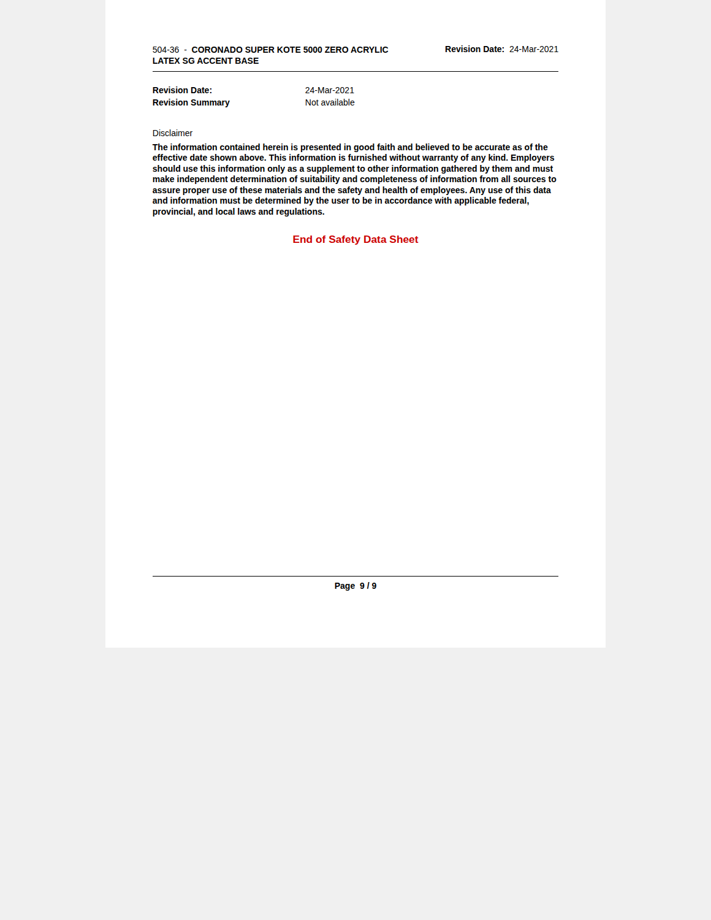504-36 - CORONADO SUPER KOTE 5000 ZERO ACRYLIC LATEX SG ACCENT BASE
Revision Date: 24-Mar-2021
| Revision Date: | 24-Mar-2021 |
| Revision Summary | Not available |
Disclaimer
The information contained herein is presented in good faith and believed to be accurate as of the effective date shown above. This information is furnished without warranty of any kind. Employers should use this information only as a supplement to other information gathered by them and must make independent determination of suitability and completeness of information from all sources to assure proper use of these materials and the safety and health of employees. Any use of this data and information must be determined by the user to be in accordance with applicable federal, provincial, and local laws and regulations.
End of Safety Data Sheet
Page 9 / 9